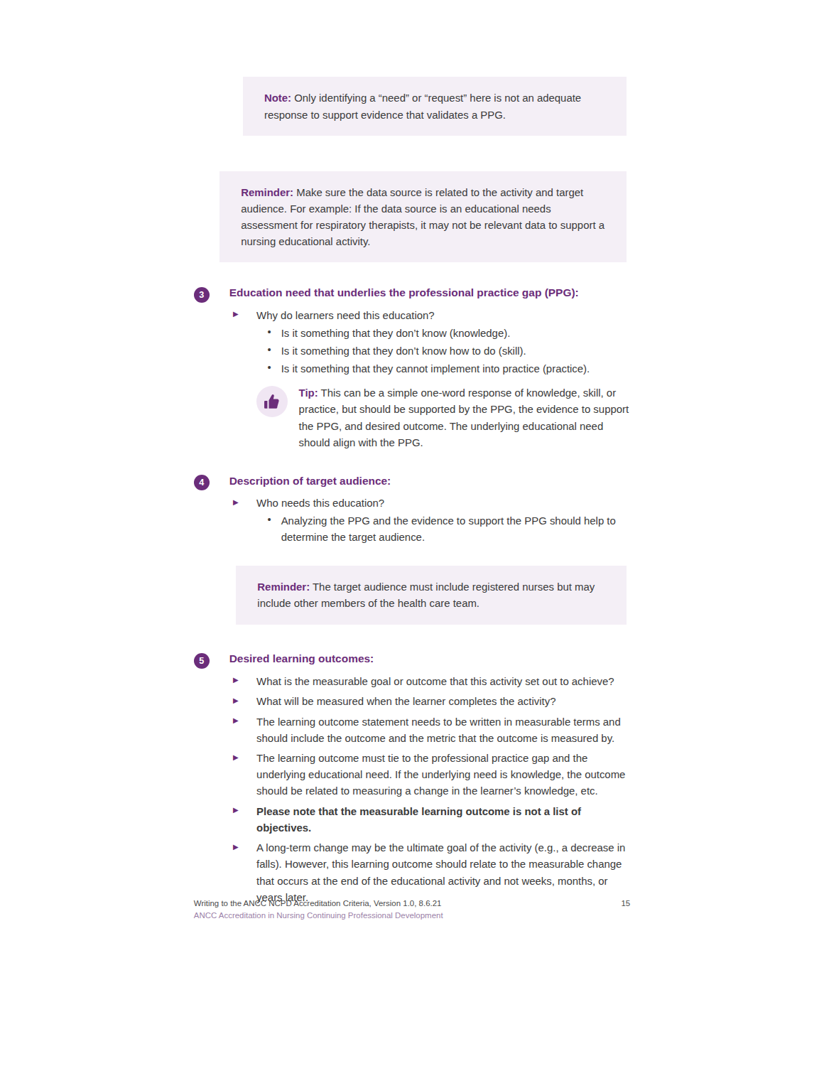Note: Only identifying a “need” or “request” here is not an adequate response to support evidence that validates a PPG.
Reminder: Make sure the data source is related to the activity and target audience. For example: If the data source is an educational needs assessment for respiratory therapists, it may not be relevant data to support a nursing educational activity.
3
Education need that underlies the professional practice gap (PPG):
Why do learners need this education?
Is it something that they don’t know (knowledge).
Is it something that they don’t know how to do (skill).
Is it something that they cannot implement into practice (practice).
Tip: This can be a simple one-word response of knowledge, skill, or practice, but should be supported by the PPG, the evidence to support the PPG, and desired outcome. The underlying educational need should align with the PPG.
4
Description of target audience:
Who needs this education?
Analyzing the PPG and the evidence to support the PPG should help to determine the target audience.
Reminder: The target audience must include registered nurses but may include other members of the health care team.
5
Desired learning outcomes:
What is the measurable goal or outcome that this activity set out to achieve?
What will be measured when the learner completes the activity?
The learning outcome statement needs to be written in measurable terms and should include the outcome and the metric that the outcome is measured by.
The learning outcome must tie to the professional practice gap and the underlying educational need. If the underlying need is knowledge, the outcome should be related to measuring a change in the learner’s knowledge, etc.
Please note that the measurable learning outcome is not a list of objectives.
A long-term change may be the ultimate goal of the activity (e.g., a decrease in falls). However, this learning outcome should relate to the measurable change that occurs at the end of the educational activity and not weeks, months, or years later.
15
Writing to the ANCC NCPD Accreditation Criteria, Version 1.0, 8.6.21
ANCC Accreditation in Nursing Continuing Professional Development